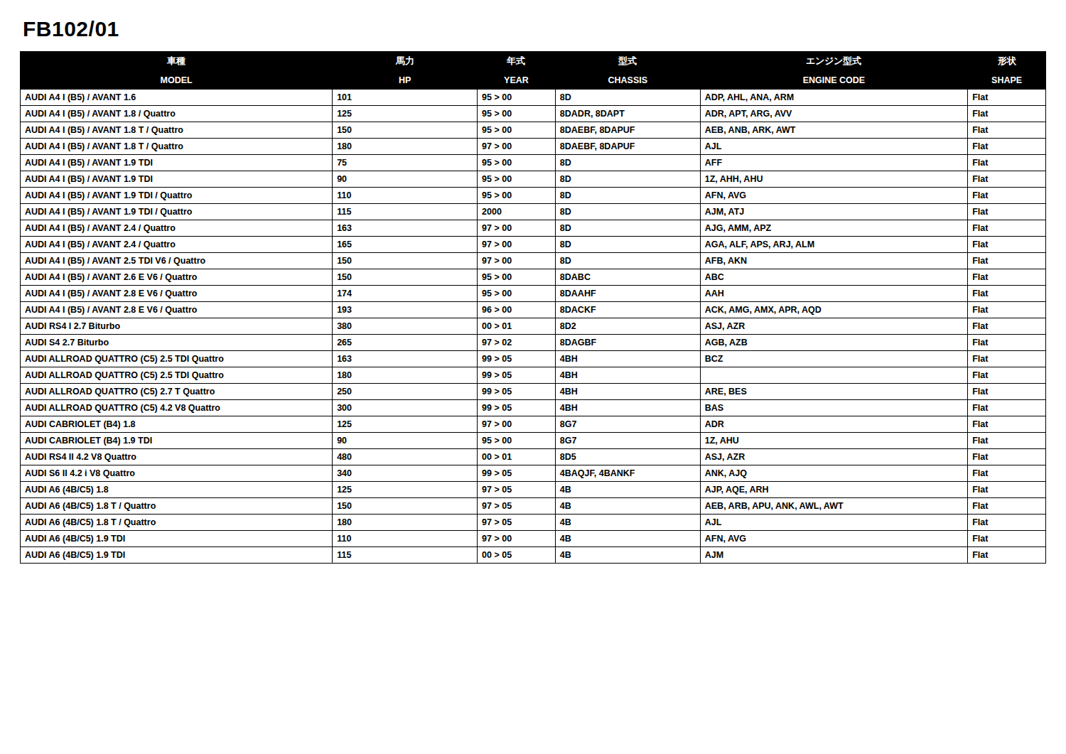FB102/01
| 車種 | 馬力 | 年式 | 型式 | エンジン型式 | 形状 |
| --- | --- | --- | --- | --- | --- |
| MODEL | HP | YEAR | CHASSIS | ENGINE CODE | SHAPE |
| AUDI A4 I (B5) / AVANT 1.6 | 101 | 95 > 00 | 8D | ADP, AHL, ANA, ARM | Flat |
| AUDI A4 I (B5) / AVANT 1.8 / Quattro | 125 | 95 > 00 | 8DADR, 8DAPT | ADR, APT, ARG, AVV | Flat |
| AUDI A4 I (B5) / AVANT 1.8 T / Quattro | 150 | 95 > 00 | 8DAEBF, 8DAPUF | AEB, ANB, ARK, AWT | Flat |
| AUDI A4 I (B5) / AVANT 1.8 T / Quattro | 180 | 97 > 00 | 8DAEBF, 8DAPUF | AJL | Flat |
| AUDI A4 I (B5) / AVANT 1.9 TDI | 75 | 95 > 00 | 8D | AFF | Flat |
| AUDI A4 I (B5) / AVANT 1.9 TDI | 90 | 95 > 00 | 8D | 1Z, AHH, AHU | Flat |
| AUDI A4 I (B5) / AVANT 1.9 TDI / Quattro | 110 | 95 > 00 | 8D | AFN, AVG | Flat |
| AUDI A4 I (B5) / AVANT 1.9 TDI / Quattro | 115 | 2000 | 8D | AJM, ATJ | Flat |
| AUDI A4 I (B5) / AVANT 2.4 / Quattro | 163 | 97 > 00 | 8D | AJG, AMM, APZ | Flat |
| AUDI A4 I (B5) / AVANT 2.4 / Quattro | 165 | 97 > 00 | 8D | AGA, ALF, APS, ARJ, ALM | Flat |
| AUDI A4 I (B5) / AVANT 2.5 TDI V6 / Quattro | 150 | 97 > 00 | 8D | AFB, AKN | Flat |
| AUDI A4 I (B5) / AVANT 2.6 E V6 / Quattro | 150 | 95 > 00 | 8DABC | ABC | Flat |
| AUDI A4 I (B5) / AVANT 2.8 E V6 / Quattro | 174 | 95 > 00 | 8DAAHF | AAH | Flat |
| AUDI A4 I (B5) / AVANT 2.8 E V6 / Quattro | 193 | 96 > 00 | 8DACKF | ACK, AMG, AMX, APR, AQD | Flat |
| AUDI RS4 I 2.7 Biturbo | 380 | 00 > 01 | 8D2 | ASJ, AZR | Flat |
| AUDI S4 2.7 Biturbo | 265 | 97 > 02 | 8DAGBF | AGB, AZB | Flat |
| AUDI ALLROAD QUATTRO (C5) 2.5 TDI Quattro | 163 | 99 > 05 | 4BH | BCZ | Flat |
| AUDI ALLROAD QUATTRO (C5) 2.5 TDI Quattro | 180 | 99 > 05 | 4BH | | Flat |
| AUDI ALLROAD QUATTRO (C5) 2.7 T Quattro | 250 | 99 > 05 | 4BH | ARE, BES | Flat |
| AUDI ALLROAD QUATTRO (C5) 4.2 V8 Quattro | 300 | 99 > 05 | 4BH | BAS | Flat |
| AUDI CABRIOLET (B4) 1.8 | 125 | 97 > 00 | 8G7 | ADR | Flat |
| AUDI CABRIOLET (B4) 1.9 TDI | 90 | 95 > 00 | 8G7 | 1Z, AHU | Flat |
| AUDI RS4 II 4.2 V8 Quattro | 480 | 00 > 01 | 8D5 | ASJ, AZR | Flat |
| AUDI S6 II 4.2 i V8 Quattro | 340 | 99 > 05 | 4BAQJF, 4BANKF | ANK, AJQ | Flat |
| AUDI A6 (4B/C5) 1.8 | 125 | 97 > 05 | 4B | AJP, AQE, ARH | Flat |
| AUDI A6 (4B/C5) 1.8 T / Quattro | 150 | 97 > 05 | 4B | AEB, ARB, APU, ANK, AWL, AWT | Flat |
| AUDI A6 (4B/C5) 1.8 T / Quattro | 180 | 97 > 05 | 4B | AJL | Flat |
| AUDI A6 (4B/C5) 1.9 TDI | 110 | 97 > 00 | 4B | AFN, AVG | Flat |
| AUDI A6 (4B/C5) 1.9 TDI | 115 | 00 > 05 | 4B | AJM | Flat |